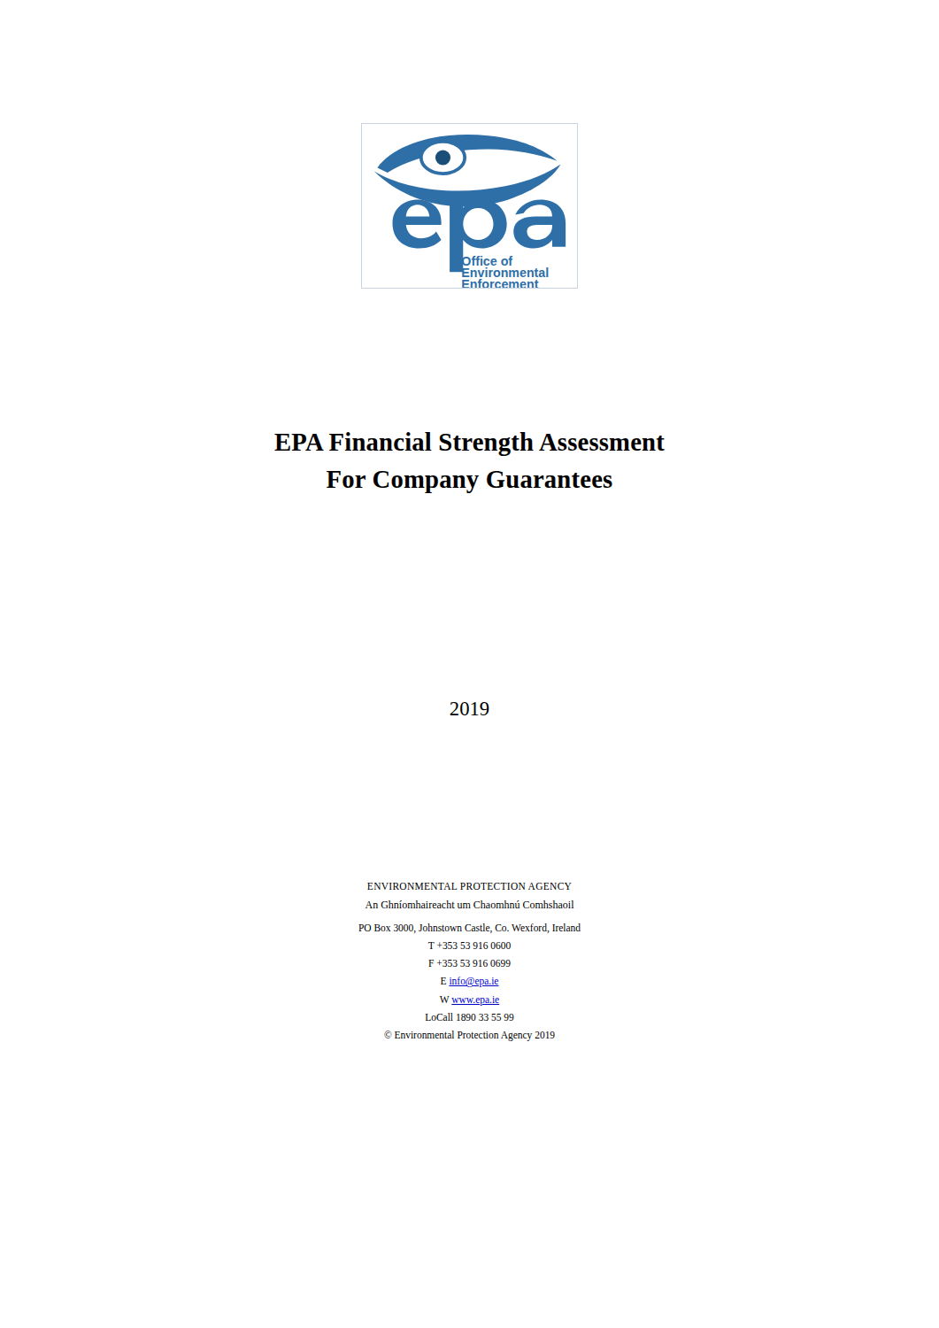Office of Environmental Enforcement
EPA Financial Strength Assessment For Company Guarantees
2019
ENVIRONMENTAL PROTECTION AGENCY An Ghníomhaireacht um Chaomhnú Comhshaoil PO Box 3000, Johnstown Castle, Co. Wexford, Ireland T +353 53 916 0600 F +353 53 916 0699 E info@epa.ie W www.epa.ie LoCall 1890 33 55 99 © Environmental Protection Agency 2019